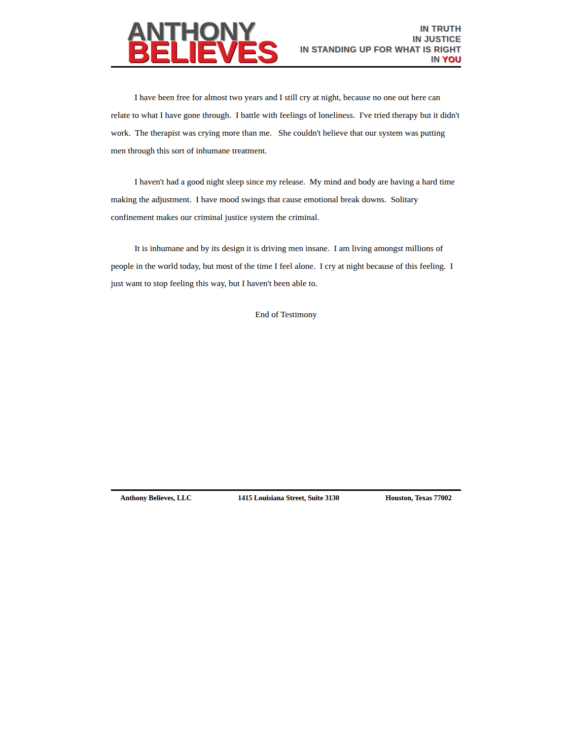ANTHONY BELIEVES
IN TRUTH
IN JUSTICE
IN STANDING UP FOR WHAT IS RIGHT
IN YOU
I have been free for almost two years and I still cry at night, because no one out here can relate to what I have gone through. I battle with feelings of loneliness. I've tried therapy but it didn't work. The therapist was crying more than me. She couldn't believe that our system was putting men through this sort of inhumane treatment.
I haven't had a good night sleep since my release. My mind and body are having a hard time making the adjustment. I have mood swings that cause emotional break downs. Solitary confinement makes our criminal justice system the criminal.
It is inhumane and by its design it is driving men insane. I am living amongst millions of people in the world today, but most of the time I feel alone. I cry at night because of this feeling. I just want to stop feeling this way, but I haven't been able to.
End of Testimony
Anthony Believes, LLC
1415 Louisiana Street, Suite 3130
Houston, Texas 77002